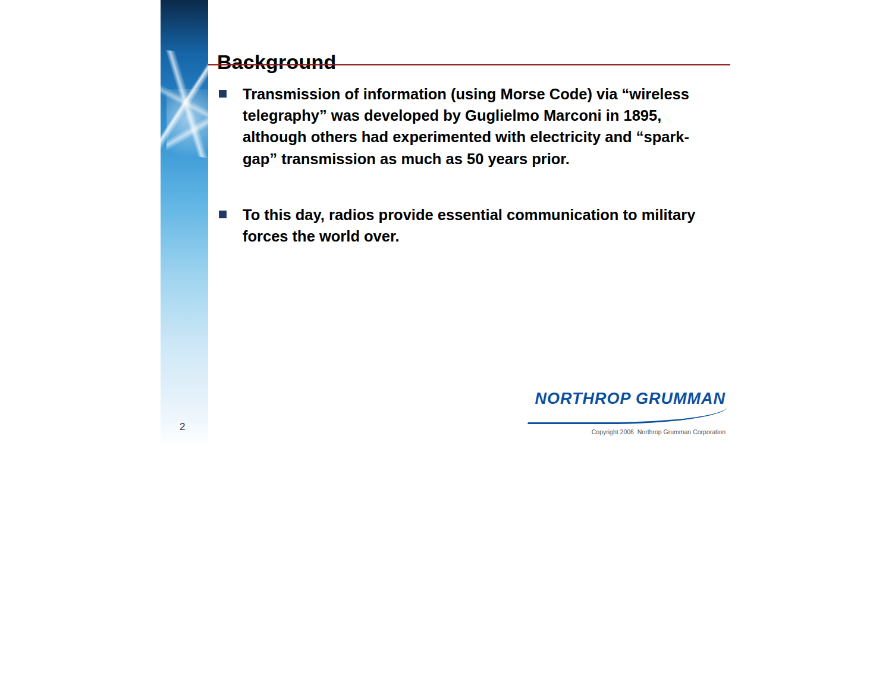Background
Transmission of information (using Morse Code) via “wireless telegraphy” was developed by Guglielmo Marconi in 1895, although others had experimented with electricity and “spark-gap” transmission as much as 50 years prior.
To this day, radios provide essential communication to military forces the world over.
2
NORTHROP GRUMMAN
Copyright 2006 Northrop Grumman Corporation